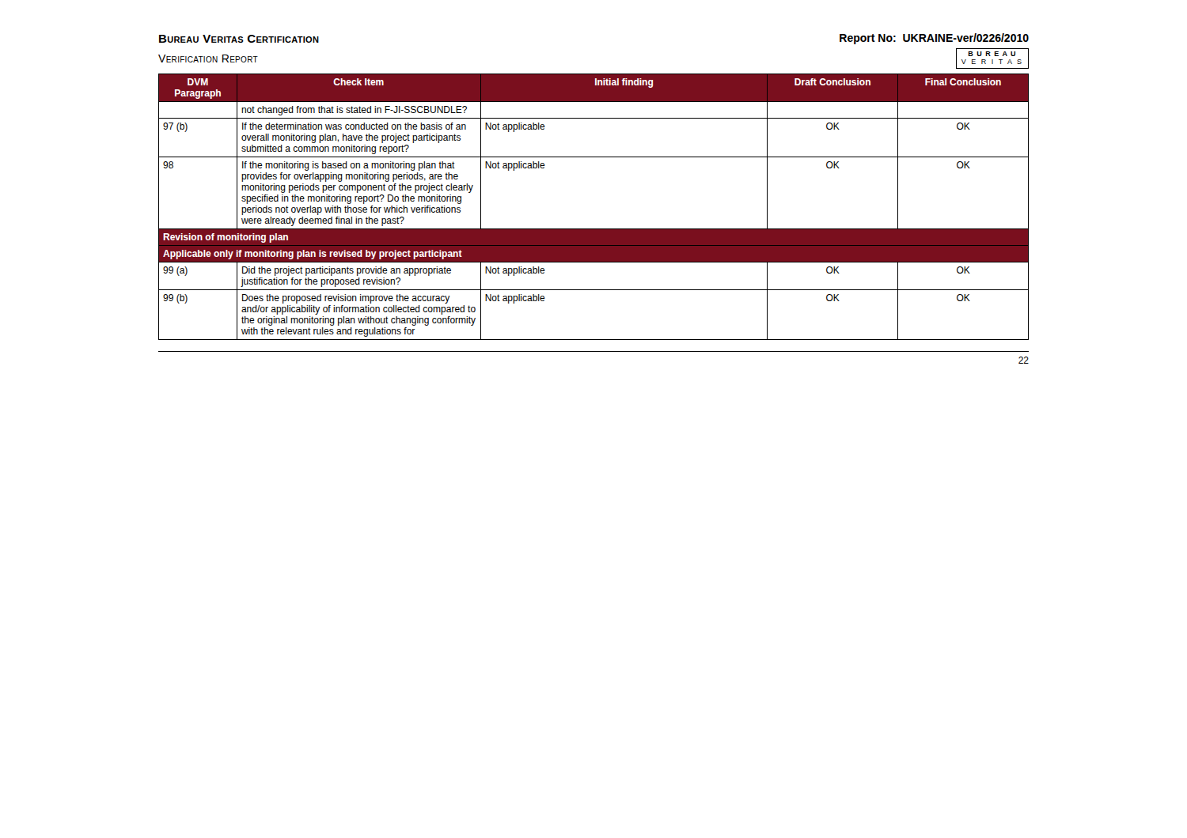Bureau Veritas Certification
Report No: UKRAINE-ver/0226/2010
Verification Report
B U R E A U
V E R I T A S
| DVM Paragraph | Check Item | Initial finding | Draft Conclusion | Final Conclusion |
| --- | --- | --- | --- | --- |
| | not changed from that is stated in F-JI-SSCBUNDLE? | | | |
| 97 (b) | If the determination was conducted on the basis of an overall monitoring plan, have the project participants submitted a common monitoring report? | Not applicable | OK | OK |
| 98 | If the monitoring is based on a monitoring plan that provides for overlapping monitoring periods, are the monitoring periods per component of the project clearly specified in the monitoring report? Do the monitoring periods not overlap with those for which verifications were already deemed final in the past? | Not applicable | OK | OK |
| Revision of monitoring plan |
| Applicable only if monitoring plan is revised by project participant |
| 99 (a) | Did the project participants provide an appropriate justification for the proposed revision? | Not applicable | OK | OK |
| 99 (b) | Does the proposed revision improve the accuracy and/or applicability of information collected compared to the original monitoring plan without changing conformity with the relevant rules and regulations for | Not applicable | OK | OK |
22